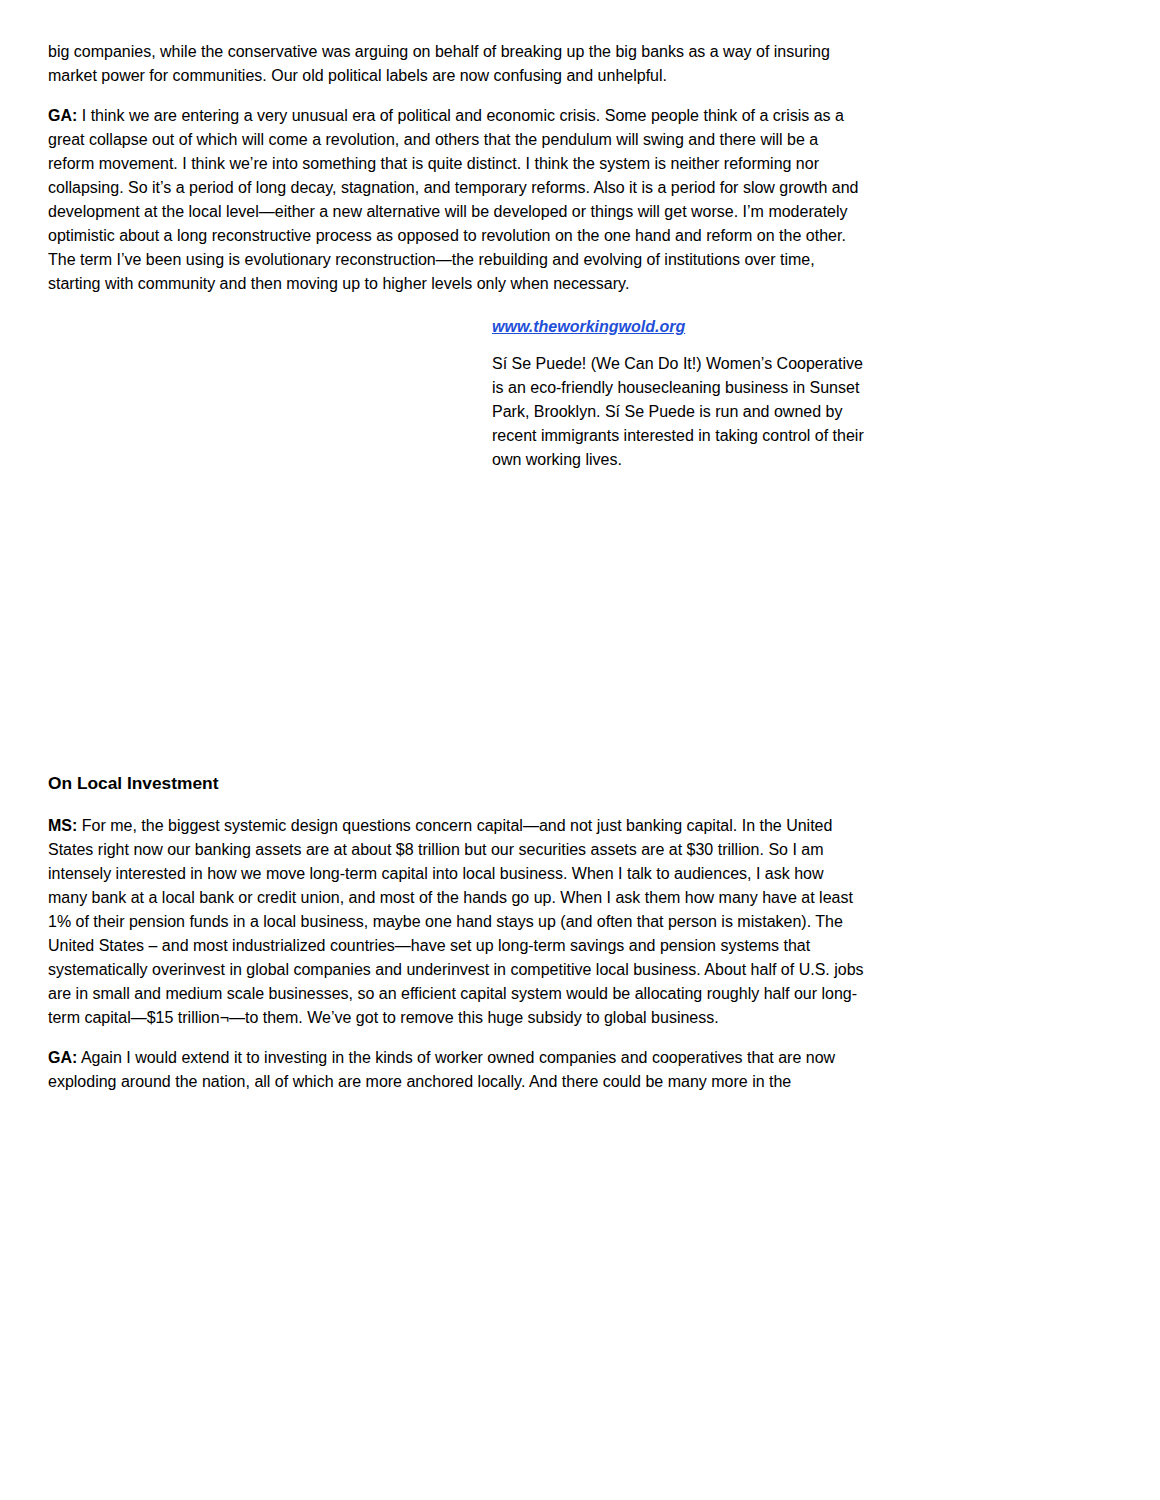big companies, while the conservative was arguing on behalf of breaking up the big banks as a way of insuring market power for communities. Our old political labels are now confusing and unhelpful.
GA: I think we are entering a very unusual era of political and economic crisis. Some people think of a crisis as a great collapse out of which will come a revolution, and others that the pendulum will swing and there will be a reform movement. I think we’re into something that is quite distinct. I think the system is neither reforming nor collapsing. So it’s a period of long decay, stagnation, and temporary reforms. Also it is a period for slow growth and development at the local level—either a new alternative will be developed or things will get worse. I’m moderately optimistic about a long reconstructive process as opposed to revolution on the one hand and reform on the other. The term I’ve been using is evolutionary reconstruction—the rebuilding and evolving of institutions over time, starting with community and then moving up to higher levels only when necessary.
www.theworkingwold.org
Sí Se Puede! (We Can Do It!) Women’s Cooperative is an eco-friendly housecleaning business in Sunset Park, Brooklyn. Sí Se Puede is run and owned by recent immigrants interested in taking control of their own working lives.
On Local Investment
MS: For me, the biggest systemic design questions concern capital—and not just banking capital. In the United States right now our banking assets are at about $8 trillion but our securities assets are at $30 trillion. So I am intensely interested in how we move long-term capital into local business. When I talk to audiences, I ask how many bank at a local bank or credit union, and most of the hands go up. When I ask them how many have at least 1% of their pension funds in a local business, maybe one hand stays up (and often that person is mistaken). The United States – and most industrialized countries—have set up long-term savings and pension systems that systematically overinvest in global companies and underinvest in competitive local business. About half of U.S. jobs are in small and medium scale businesses, so an efficient capital system would be allocating roughly half our long-term capital—$15 trillion¬—to them. We’ve got to remove this huge subsidy to global business.
GA: Again I would extend it to investing in the kinds of worker owned companies and cooperatives that are now exploding around the nation, all of which are more anchored locally. And there could be many more in the